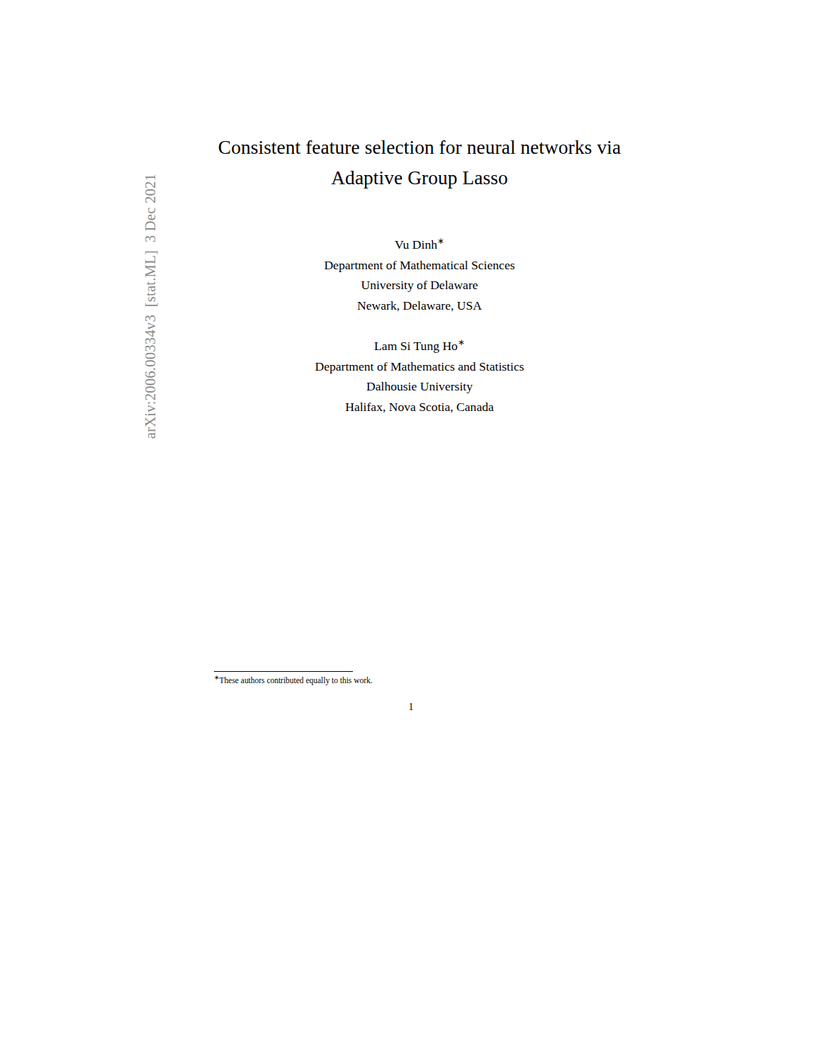arXiv:2006.00334v3 [stat.ML] 3 Dec 2021
Consistent feature selection for neural networks via
Adaptive Group Lasso
Vu Dinh∗
Department of Mathematical Sciences
University of Delaware
Newark, Delaware, USA
Lam Si Tung Ho∗
Department of Mathematics and Statistics
Dalhousie University
Halifax, Nova Scotia, Canada
∗These authors contributed equally to this work.
1